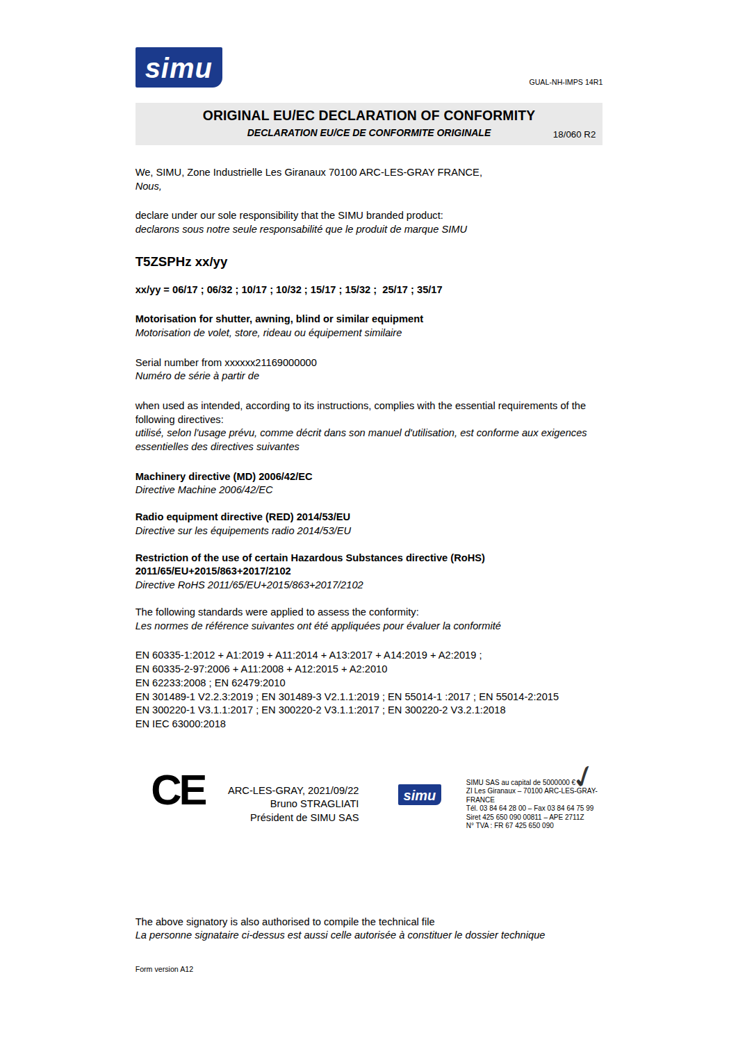simu
GUAL-NH-IMPS 14R1
ORIGINAL EU/EC DECLARATION OF CONFORMITY
DECLARATION EU/CE DE CONFORMITE ORIGINALE
18/060 R2
We, SIMU, Zone Industrielle Les Giranaux 70100 ARC-LES-GRAY FRANCE, Nous,
declare under our sole responsibility that the SIMU branded product: declarons sous notre seule responsabilité que le produit de marque SIMU
T5ZSPHz xx/yy
xx/yy = 06/17 ; 06/32 ; 10/17 ; 10/32 ; 15/17 ; 15/32 ; 25/17 ; 35/17
Motorisation for shutter, awning, blind or similar equipment Motorisation de volet, store, rideau ou équipement similaire
Serial number from xxxxxx21169000000 Numéro de série à partir de
when used as intended, according to its instructions, complies with the essential requirements of the following directives: utilisé, selon l'usage prévu, comme décrit dans son manuel d'utilisation, est conforme aux exigences essentielles des directives suivantes
Machinery directive (MD) 2006/42/EC Directive Machine 2006/42/EC
Radio equipment directive (RED) 2014/53/EU Directive sur les équipements radio 2014/53/EU
Restriction of the use of certain Hazardous Substances directive (RoHS) 2011/65/EU+2015/863+2017/2102 Directive RoHS 2011/65/EU+2015/863+2017/2102
The following standards were applied to assess the conformity: Les normes de référence suivantes ont été appliquées pour évaluer la conformité
EN 60335‑1:2012 + A1:2019 + A11:2014 + A13:2017 + A14:2019 + A2:2019 ;
EN 60335‑2‑97:2006 + A11:2008 + A12:2015 + A2:2010
EN 62233:2008 ; EN 62479:2010
EN 301489‑1 V2.2.3:2019 ; EN 301489‑3 V2.1.1:2019 ; EN 55014‑1 :2017 ; EN 55014‑2:2015
EN 300220‑1 V3.1.1:2017 ; EN 300220‑2 V3.1.1:2017 ; EN 300220‑2 V3.2.1:2018
EN IEC 63000:2018
CE
ARC-LES-GRAY, 2021/09/22
Bruno STRAGLIATI
Président de SIMU SAS
simu
SIMU SAS au capital de 5000000 €
ZI Les Giranaux – 70100 ARC-LES-GRAY-FRANCE
Tél. 03 84 64 28 00 – Fax 03 84 64 75 99
Siret 425 650 090 00811 – APE 2711Z
N° TVA : FR 67 425 650 090
✓
The above signatory is also authorised to compile the technical file La personne signataire ci-dessus est aussi celle autorisée à constituer le dossier technique
Form version A12